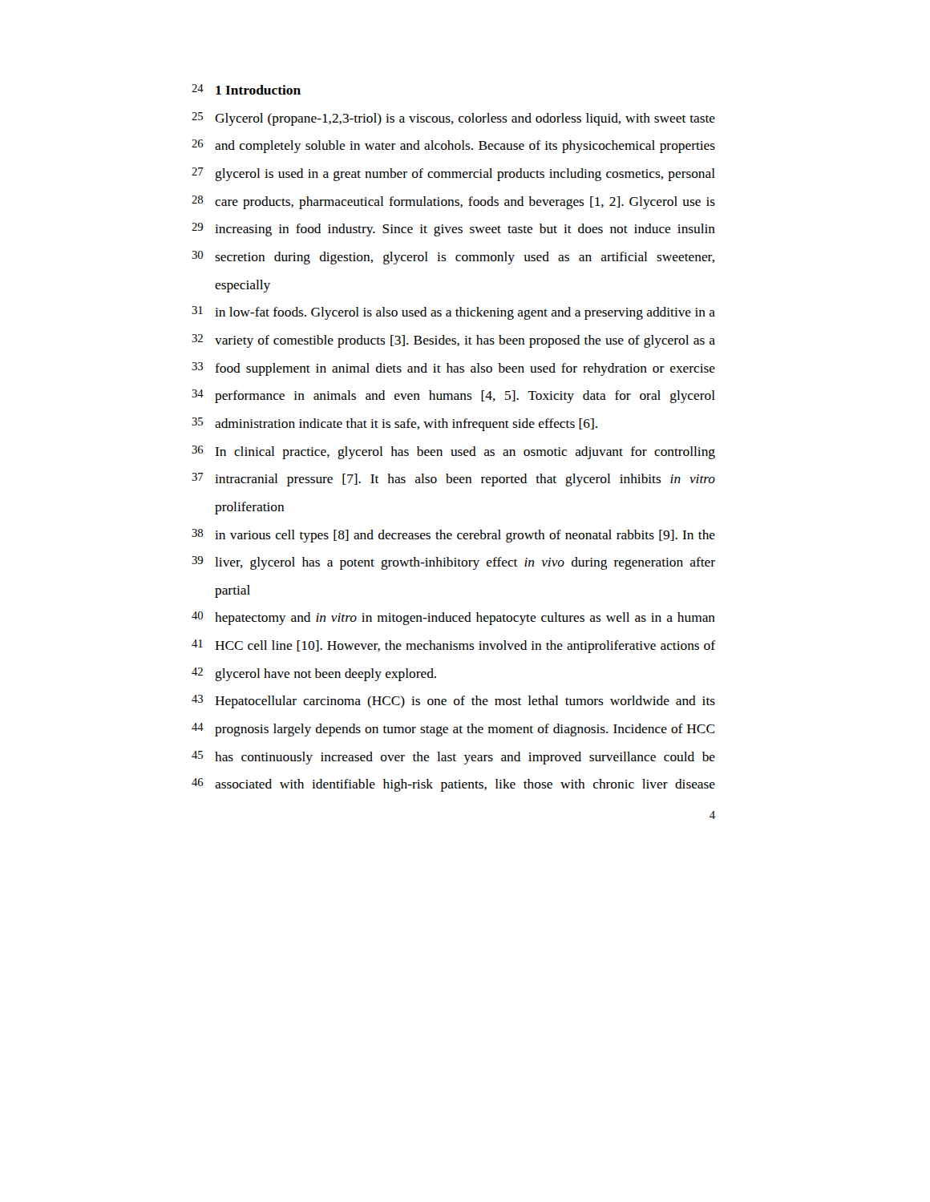241 Introduction
25 Glycerol (propane-1,2,3-triol) is a viscous, colorless and odorless liquid, with sweet taste
26 and completely soluble in water and alcohols. Because of its physicochemical properties
27 glycerol is used in a great number of commercial products including cosmetics, personal
28 care products, pharmaceutical formulations, foods and beverages [1, 2]. Glycerol use is
29 increasing in food industry. Since it gives sweet taste but it does not induce insulin
30 secretion during digestion, glycerol is commonly used as an artificial sweetener, especially
31 in low-fat foods. Glycerol is also used as a thickening agent and a preserving additive in a
32 variety of comestible products [3]. Besides, it has been proposed the use of glycerol as a
33 food supplement in animal diets and it has also been used for rehydration or exercise
34 performance in animals and even humans [4, 5]. Toxicity data for oral glycerol
35 administration indicate that it is safe, with infrequent side effects [6].
36 In clinical practice, glycerol has been used as an osmotic adjuvant for controlling
37 intracranial pressure [7]. It has also been reported that glycerol inhibits in vitro proliferation
38 in various cell types [8] and decreases the cerebral growth of neonatal rabbits [9]. In the
39 liver, glycerol has a potent growth-inhibitory effect in vivo during regeneration after partial
40 hepatectomy and in vitro in mitogen-induced hepatocyte cultures as well as in a human
41 HCC cell line [10]. However, the mechanisms involved in the antiproliferative actions of
42 glycerol have not been deeply explored.
43 Hepatocellular carcinoma (HCC) is one of the most lethal tumors worldwide and its
44 prognosis largely depends on tumor stage at the moment of diagnosis. Incidence of HCC
45 has continuously increased over the last years and improved surveillance could be
46 associated with identifiable high-risk patients, like those with chronic liver disease
4